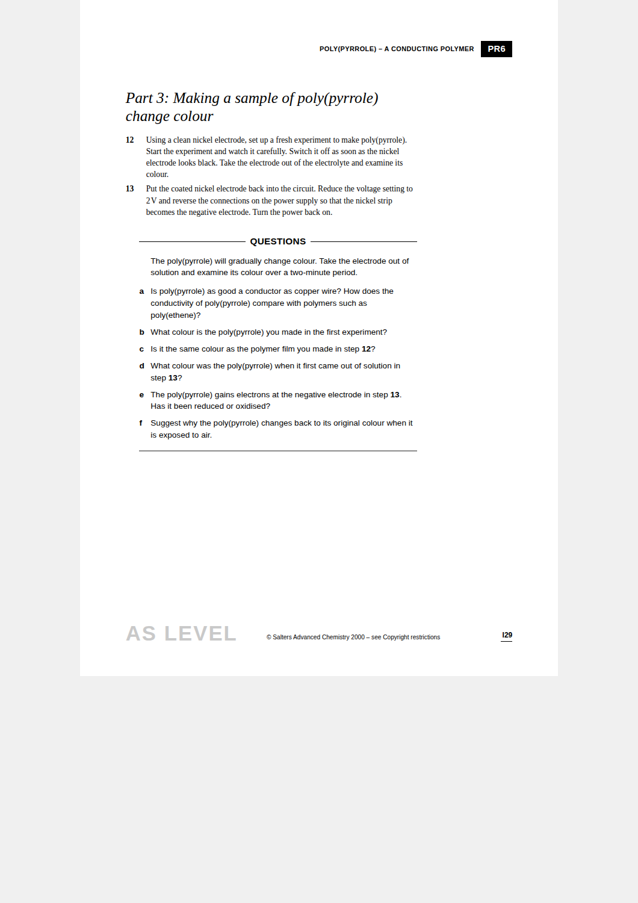Poly(pyrrole) – a conducting polymer
PR6
Part 3: Making a sample of poly(pyrrole)
change colour
12 Using a clean nickel electrode, set up a fresh experiment to make poly(pyrrole). Start the experiment and watch it carefully. Switch it off as soon as the nickel electrode looks black. Take the electrode out of the electrolyte and examine its colour.
13 Put the coated nickel electrode back into the circuit. Reduce the voltage setting to 2 V and reverse the connections on the power supply so that the nickel strip becomes the negative electrode. Turn the power back on.
QUESTIONS
The poly(pyrrole) will gradually change colour. Take the electrode out of solution and examine its colour over a two-minute period.
a Is poly(pyrrole) as good a conductor as copper wire? How does the conductivity of poly(pyrrole) compare with polymers such as poly(ethene)?
b What colour is the poly(pyrrole) you made in the first experiment?
c Is it the same colour as the polymer film you made in step 12?
d What colour was the poly(pyrrole) when it first came out of solution in step 13?
e The poly(pyrrole) gains electrons at the negative electrode in step 13. Has it been reduced or oxidised?
f Suggest why the poly(pyrrole) changes back to its original colour when it is exposed to air.
AS LEVEL
© Salters Advanced Chemistry 2000 – see Copyright restrictions
I29